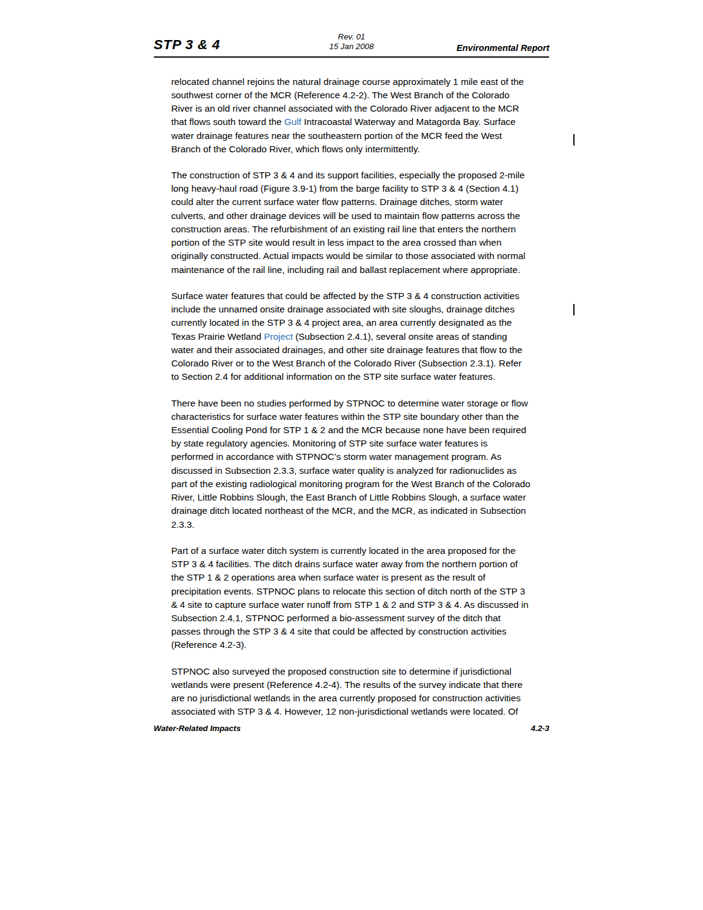Rev. 01
15 Jan 2008
STP 3 & 4
Environmental Report
relocated channel rejoins the natural drainage course approximately 1 mile east of the southwest corner of the MCR (Reference 4.2-2). The West Branch of the Colorado River is an old river channel associated with the Colorado River adjacent to the MCR that flows south toward the Gulf Intracoastal Waterway and Matagorda Bay. Surface water drainage features near the southeastern portion of the MCR feed the West Branch of the Colorado River, which flows only intermittently.
The construction of STP 3 & 4 and its support facilities, especially the proposed 2-mile long heavy-haul road (Figure 3.9-1) from the barge facility to STP 3 & 4 (Section 4.1) could alter the current surface water flow patterns. Drainage ditches, storm water culverts, and other drainage devices will be used to maintain flow patterns across the construction areas. The refurbishment of an existing rail line that enters the northern portion of the STP site would result in less impact to the area crossed than when originally constructed. Actual impacts would be similar to those associated with normal maintenance of the rail line, including rail and ballast replacement where appropriate.
Surface water features that could be affected by the STP 3 & 4 construction activities include the unnamed onsite drainage associated with site sloughs, drainage ditches currently located in the STP 3 & 4 project area, an area currently designated as the Texas Prairie Wetland Project (Subsection 2.4.1), several onsite areas of standing water and their associated drainages, and other site drainage features that flow to the Colorado River or to the West Branch of the Colorado River (Subsection 2.3.1). Refer to Section 2.4 for additional information on the STP site surface water features.
There have been no studies performed by STPNOC to determine water storage or flow characteristics for surface water features within the STP site boundary other than the Essential Cooling Pond for STP 1 & 2 and the MCR because none have been required by state regulatory agencies. Monitoring of STP site surface water features is performed in accordance with STPNOC’s storm water management program. As discussed in Subsection 2.3.3, surface water quality is analyzed for radionuclides as part of the existing radiological monitoring program for the West Branch of the Colorado River, Little Robbins Slough, the East Branch of Little Robbins Slough, a surface water drainage ditch located northeast of the MCR, and the MCR, as indicated in Subsection 2.3.3.
Part of a surface water ditch system is currently located in the area proposed for the STP 3 & 4 facilities. The ditch drains surface water away from the northern portion of the STP 1 & 2 operations area when surface water is present as the result of precipitation events. STPNOC plans to relocate this section of ditch north of the STP 3 & 4 site to capture surface water runoff from STP 1 & 2 and STP 3 & 4. As discussed in Subsection 2.4.1, STPNOC performed a bio-assessment survey of the ditch that passes through the STP 3 & 4 site that could be affected by construction activities (Reference 4.2-3).
STPNOC also surveyed the proposed construction site to determine if jurisdictional wetlands were present (Reference 4.2-4). The results of the survey indicate that there are no jurisdictional wetlands in the area currently proposed for construction activities associated with STP 3 & 4. However, 12 non-jurisdictional wetlands were located. Of
Water-Related Impacts
4.2-3